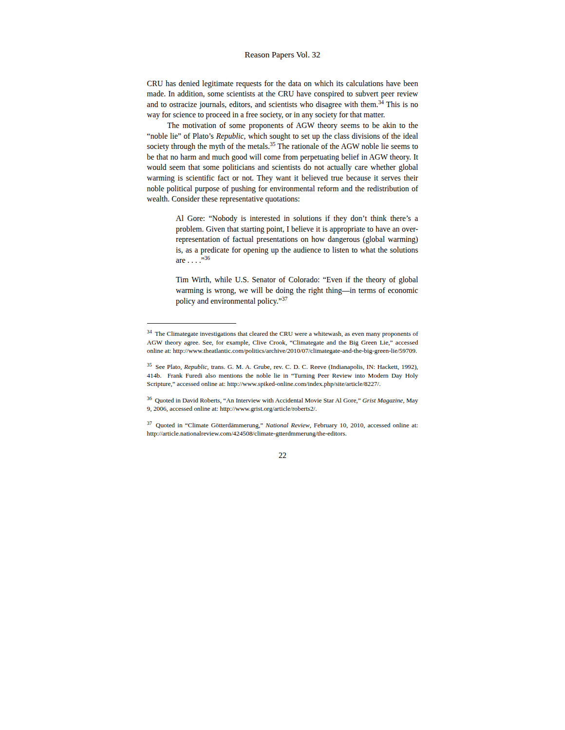Reason Papers Vol. 32
CRU has denied legitimate requests for the data on which its calculations have been made. In addition, some scientists at the CRU have conspired to subvert peer review and to ostracize journals, editors, and scientists who disagree with them.34 This is no way for science to proceed in a free society, or in any society for that matter.
The motivation of some proponents of AGW theory seems to be akin to the “noble lie” of Plato’s Republic, which sought to set up the class divisions of the ideal society through the myth of the metals.35 The rationale of the AGW noble lie seems to be that no harm and much good will come from perpetuating belief in AGW theory. It would seem that some politicians and scientists do not actually care whether global warming is scientific fact or not. They want it believed true because it serves their noble political purpose of pushing for environmental reform and the redistribution of wealth. Consider these representative quotations:
Al Gore: “Nobody is interested in solutions if they don’t think there’s a problem. Given that starting point, I believe it is appropriate to have an over-representation of factual presentations on how dangerous (global warming) is, as a predicate for opening up the audience to listen to what the solutions are . . . .”36
Tim Wirth, while U.S. Senator of Colorado: “Even if the theory of global warming is wrong, we will be doing the right thing—in terms of economic policy and environmental policy.”37
34 The Climategate investigations that cleared the CRU were a whitewash, as even many proponents of AGW theory agree. See, for example, Clive Crook, “Climategate and the Big Green Lie,” accessed online at: http://www.theatlantic.com/politics/archive/2010/07/climategate-and-the-big-green-lie/59709.
35 See Plato, Republic, trans. G. M. A. Grube, rev. C. D. C. Reeve (Indianapolis, IN: Hackett, 1992), 414b. Frank Furedi also mentions the noble lie in “Turning Peer Review into Modern Day Holy Scripture,” accessed online at: http://www.spiked-online.com/index.php/site/article/8227/.
36 Quoted in David Roberts, “An Interview with Accidental Movie Star Al Gore,” Grist Magazine, May 9, 2006, accessed online at: http://www.grist.org/article/roberts2/.
37 Quoted in “Climate Götterdämmerung,” National Review, February 10, 2010, accessed online at: http://article.nationalreview.com/424508/climate-gtterdmmerung/the-editors.
22